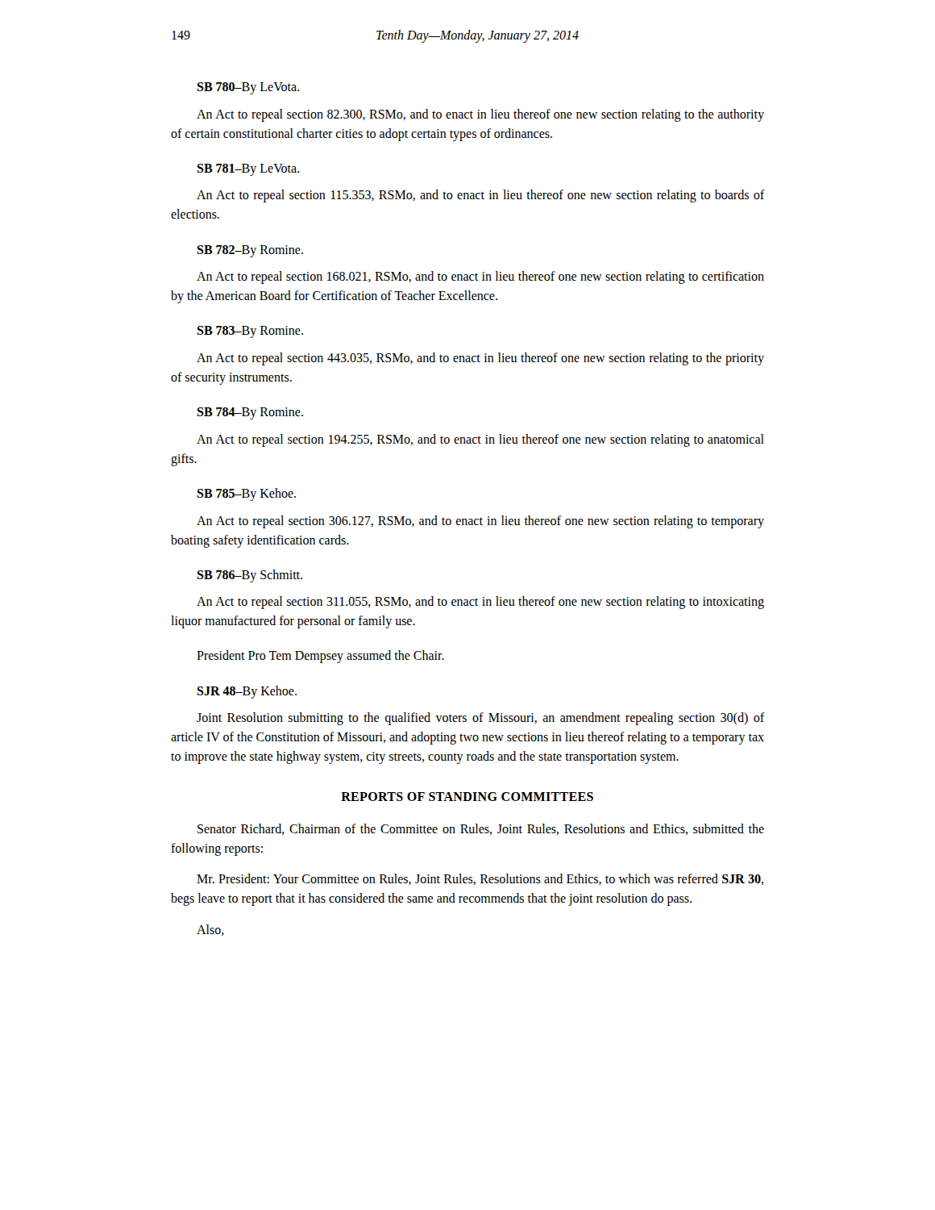149
Tenth Day—Monday, January 27, 2014
SB 780–By LeVota.
An Act to repeal section 82.300, RSMo, and to enact in lieu thereof one new section relating to the authority of certain constitutional charter cities to adopt certain types of ordinances.
SB 781–By LeVota.
An Act to repeal section 115.353, RSMo, and to enact in lieu thereof one new section relating to boards of elections.
SB 782–By Romine.
An Act to repeal section 168.021, RSMo, and to enact in lieu thereof one new section relating to certification by the American Board for Certification of Teacher Excellence.
SB 783–By Romine.
An Act to repeal section 443.035, RSMo, and to enact in lieu thereof one new section relating to the priority of security instruments.
SB 784–By Romine.
An Act to repeal section 194.255, RSMo, and to enact in lieu thereof one new section relating to anatomical gifts.
SB 785–By Kehoe.
An Act to repeal section 306.127, RSMo, and to enact in lieu thereof one new section relating to temporary boating safety identification cards.
SB 786–By Schmitt.
An Act to repeal section 311.055, RSMo, and to enact in lieu thereof one new section relating to intoxicating liquor manufactured for personal or family use.
President Pro Tem Dempsey assumed the Chair.
SJR 48–By Kehoe.
Joint Resolution submitting to the qualified voters of Missouri, an amendment repealing section 30(d) of article IV of the Constitution of Missouri, and adopting two new sections in lieu thereof relating to a temporary tax to improve the state highway system, city streets, county roads and the state transportation system.
REPORTS OF STANDING COMMITTEES
Senator Richard, Chairman of the Committee on Rules, Joint Rules, Resolutions and Ethics, submitted the following reports:
Mr. President: Your Committee on Rules, Joint Rules, Resolutions and Ethics, to which was referred SJR 30, begs leave to report that it has considered the same and recommends that the joint resolution do pass.
Also,